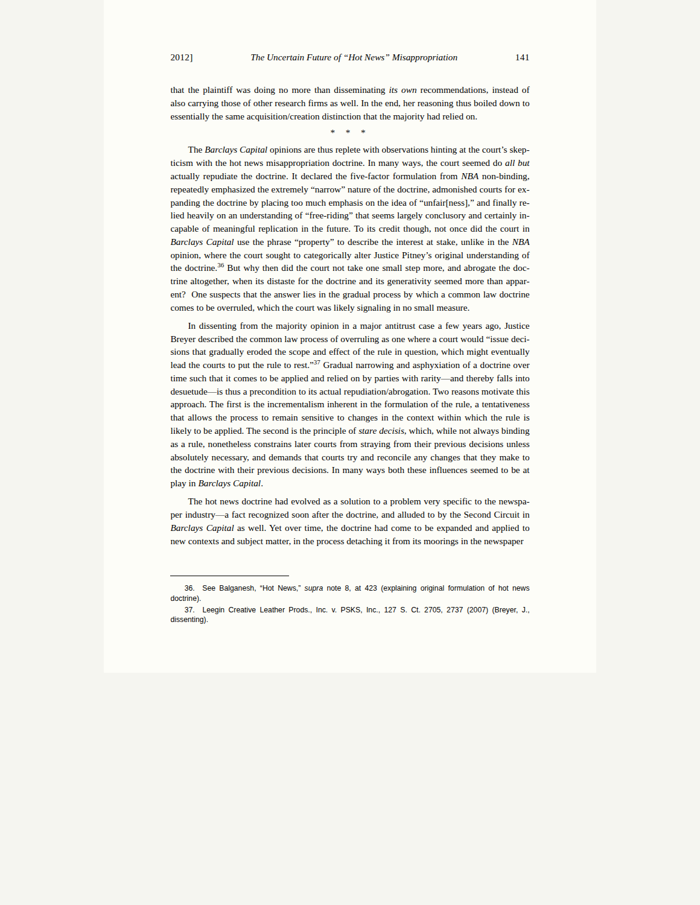2012] The Uncertain Future of “Hot News” Misappropriation 141
that the plaintiff was doing no more than disseminating its own recommendations, instead of also carrying those of other research firms as well. In the end, her reasoning thus boiled down to essentially the same acquisition/creation distinction that the majority had relied on.
* * *
The Barclays Capital opinions are thus replete with observations hinting at the court’s skepticism with the hot news misappropriation doctrine. In many ways, the court seemed do all but actually repudiate the doctrine. It declared the five-factor formulation from NBA non-binding, repeatedly emphasized the extremely “narrow” nature of the doctrine, admonished courts for expanding the doctrine by placing too much emphasis on the idea of “unfair[ness],” and finally relied heavily on an understanding of “free-riding” that seems largely conclusory and certainly incapable of meaningful replication in the future. To its credit though, not once did the court in Barclays Capital use the phrase “property” to describe the interest at stake, unlike in the NBA opinion, where the court sought to categorically alter Justice Pitney’s original understanding of the doctrine.36 But why then did the court not take one small step more, and abrogate the doctrine altogether, when its distaste for the doctrine and its generativity seemed more than apparent? One suspects that the answer lies in the gradual process by which a common law doctrine comes to be overruled, which the court was likely signaling in no small measure.
In dissenting from the majority opinion in a major antitrust case a few years ago, Justice Breyer described the common law process of overruling as one where a court would “issue decisions that gradually eroded the scope and effect of the rule in question, which might eventually lead the courts to put the rule to rest.”37 Gradual narrowing and asphyxiation of a doctrine over time such that it comes to be applied and relied on by parties with rarity—and thereby falls into desuetude—is thus a precondition to its actual repudiation/abrogation. Two reasons motivate this approach. The first is the incrementalism inherent in the formulation of the rule, a tentativeness that allows the process to remain sensitive to changes in the context within which the rule is likely to be applied. The second is the principle of stare decisis, which, while not always binding as a rule, nonetheless constrains later courts from straying from their previous decisions unless absolutely necessary, and demands that courts try and reconcile any changes that they make to the doctrine with their previous decisions. In many ways both these influences seemed to be at play in Barclays Capital.
The hot news doctrine had evolved as a solution to a problem very specific to the newspaper industry—a fact recognized soon after the doctrine, and alluded to by the Second Circuit in Barclays Capital as well. Yet over time, the doctrine had come to be expanded and applied to new contexts and subject matter, in the process detaching it from its moorings in the newspaper
36. See Balganesh, “Hot News,” supra note 8, at 423 (explaining original formulation of hot news doctrine).
37. Leegin Creative Leather Prods., Inc. v. PSKS, Inc., 127 S. Ct. 2705, 2737 (2007) (Breyer, J., dissenting).